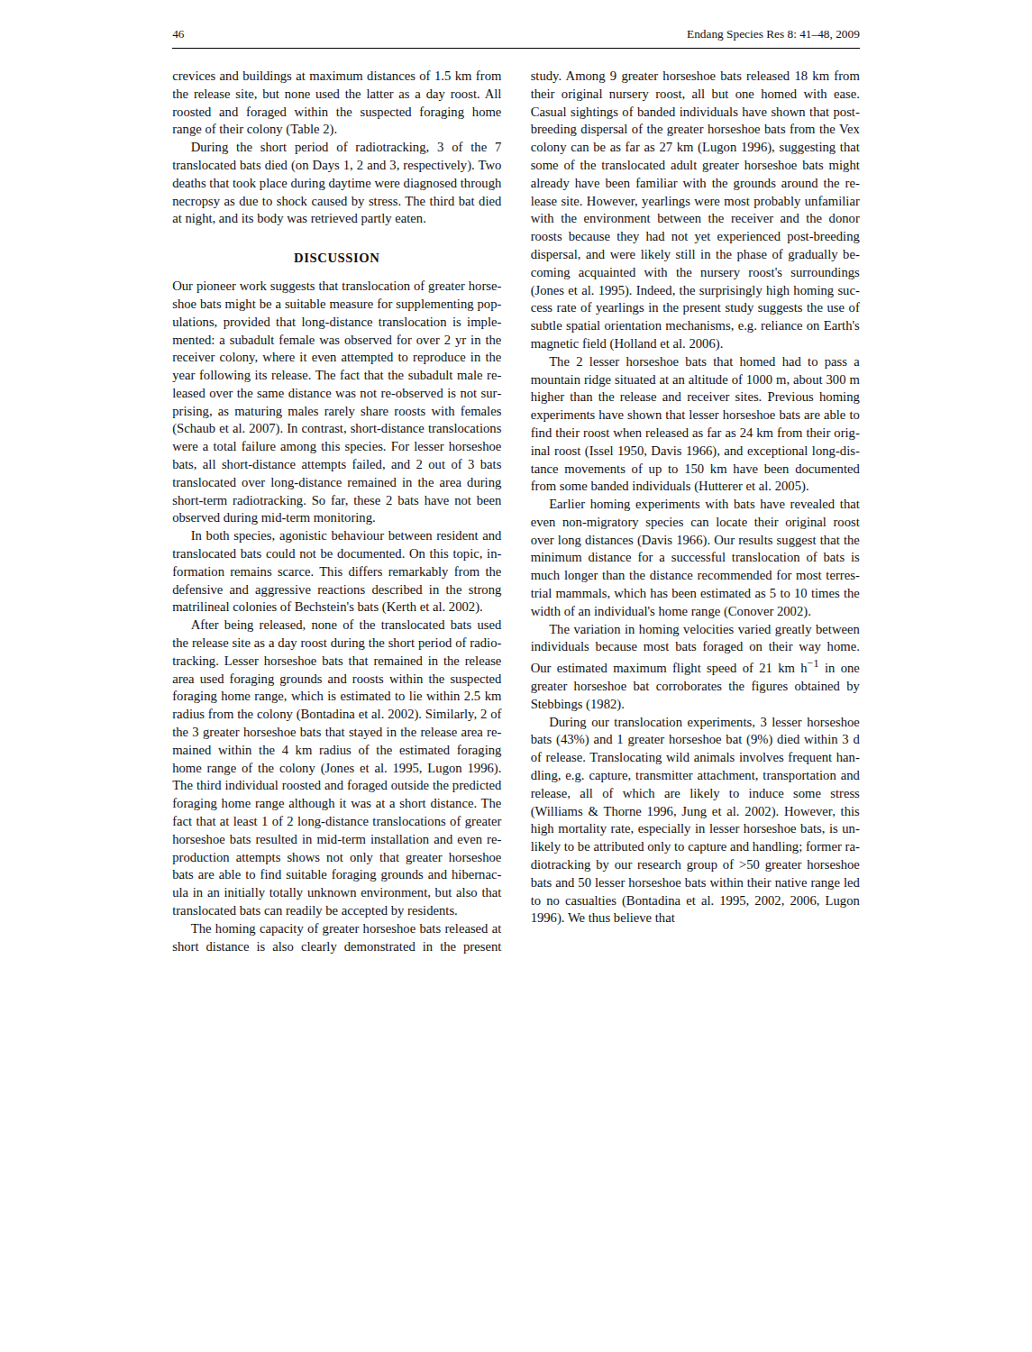46 Endang Species Res 8: 41–48, 2009
crevices and buildings at maximum distances of 1.5 km from the release site, but none used the latter as a day roost. All roosted and foraged within the suspected foraging home range of their colony (Table 2).
During the short period of radiotracking, 3 of the 7 translocated bats died (on Days 1, 2 and 3, respectively). Two deaths that took place during daytime were diagnosed through necropsy as due to shock caused by stress. The third bat died at night, and its body was retrieved partly eaten.
DISCUSSION
Our pioneer work suggests that translocation of greater horseshoe bats might be a suitable measure for supplementing populations, provided that long-distance translocation is implemented: a subadult female was observed for over 2 yr in the receiver colony, where it even attempted to reproduce in the year following its release. The fact that the subadult male released over the same distance was not re-observed is not surprising, as maturing males rarely share roosts with females (Schaub et al. 2007). In contrast, short-distance translocations were a total failure among this species. For lesser horseshoe bats, all short-distance attempts failed, and 2 out of 3 bats translocated over long-distance remained in the area during short-term radiotracking. So far, these 2 bats have not been observed during mid-term monitoring.
In both species, agonistic behaviour between resident and translocated bats could not be documented. On this topic, information remains scarce. This differs remarkably from the defensive and aggressive reactions described in the strong matrilineal colonies of Bechstein's bats (Kerth et al. 2002).
After being released, none of the translocated bats used the release site as a day roost during the short period of radiotracking. Lesser horseshoe bats that remained in the release area used foraging grounds and roosts within the suspected foraging home range, which is estimated to lie within 2.5 km radius from the colony (Bontadina et al. 2002). Similarly, 2 of the 3 greater horseshoe bats that stayed in the release area remained within the 4 km radius of the estimated foraging home range of the colony (Jones et al. 1995, Lugon 1996). The third individual roosted and foraged outside the predicted foraging home range although it was at a short distance. The fact that at least 1 of 2 long-distance translocations of greater horseshoe bats resulted in mid-term installation and even reproduction attempts shows not only that greater horseshoe bats are able to find suitable foraging grounds and hibernacula in an initially totally unknown environment, but also that translocated bats can readily be accepted by residents.
The homing capacity of greater horseshoe bats released at short distance is also clearly demonstrated in the present study. Among 9 greater horseshoe bats released 18 km from their original nursery roost, all but one homed with ease. Casual sightings of banded individuals have shown that post-breeding dispersal of the greater horseshoe bats from the Vex colony can be as far as 27 km (Lugon 1996), suggesting that some of the translocated adult greater horseshoe bats might already have been familiar with the grounds around the release site. However, yearlings were most probably unfamiliar with the environment between the receiver and the donor roosts because they had not yet experienced post-breeding dispersal, and were likely still in the phase of gradually becoming acquainted with the nursery roost's surroundings (Jones et al. 1995). Indeed, the surprisingly high homing success rate of yearlings in the present study suggests the use of subtle spatial orientation mechanisms, e.g. reliance on Earth's magnetic field (Holland et al. 2006).
The 2 lesser horseshoe bats that homed had to pass a mountain ridge situated at an altitude of 1000 m, about 300 m higher than the release and receiver sites. Previous homing experiments have shown that lesser horseshoe bats are able to find their roost when released as far as 24 km from their original roost (Issel 1950, Davis 1966), and exceptional long-distance movements of up to 150 km have been documented from some banded individuals (Hutterer et al. 2005).
Earlier homing experiments with bats have revealed that even non-migratory species can locate their original roost over long distances (Davis 1966). Our results suggest that the minimum distance for a successful translocation of bats is much longer than the distance recommended for most terrestrial mammals, which has been estimated as 5 to 10 times the width of an individual's home range (Conover 2002).
The variation in homing velocities varied greatly between individuals because most bats foraged on their way home. Our estimated maximum flight speed of 21 km h−1 in one greater horseshoe bat corroborates the figures obtained by Stebbings (1982).
During our translocation experiments, 3 lesser horseshoe bats (43%) and 1 greater horseshoe bat (9%) died within 3 d of release. Translocating wild animals involves frequent handling, e.g. capture, transmitter attachment, transportation and release, all of which are likely to induce some stress (Williams & Thorne 1996, Jung et al. 2002). However, this high mortality rate, especially in lesser horseshoe bats, is unlikely to be attributed only to capture and handling; former radiotracking by our research group of >50 greater horseshoe bats and 50 lesser horseshoe bats within their native range led to no casualties (Bontadina et al. 1995, 2002, 2006, Lugon 1996). We thus believe that